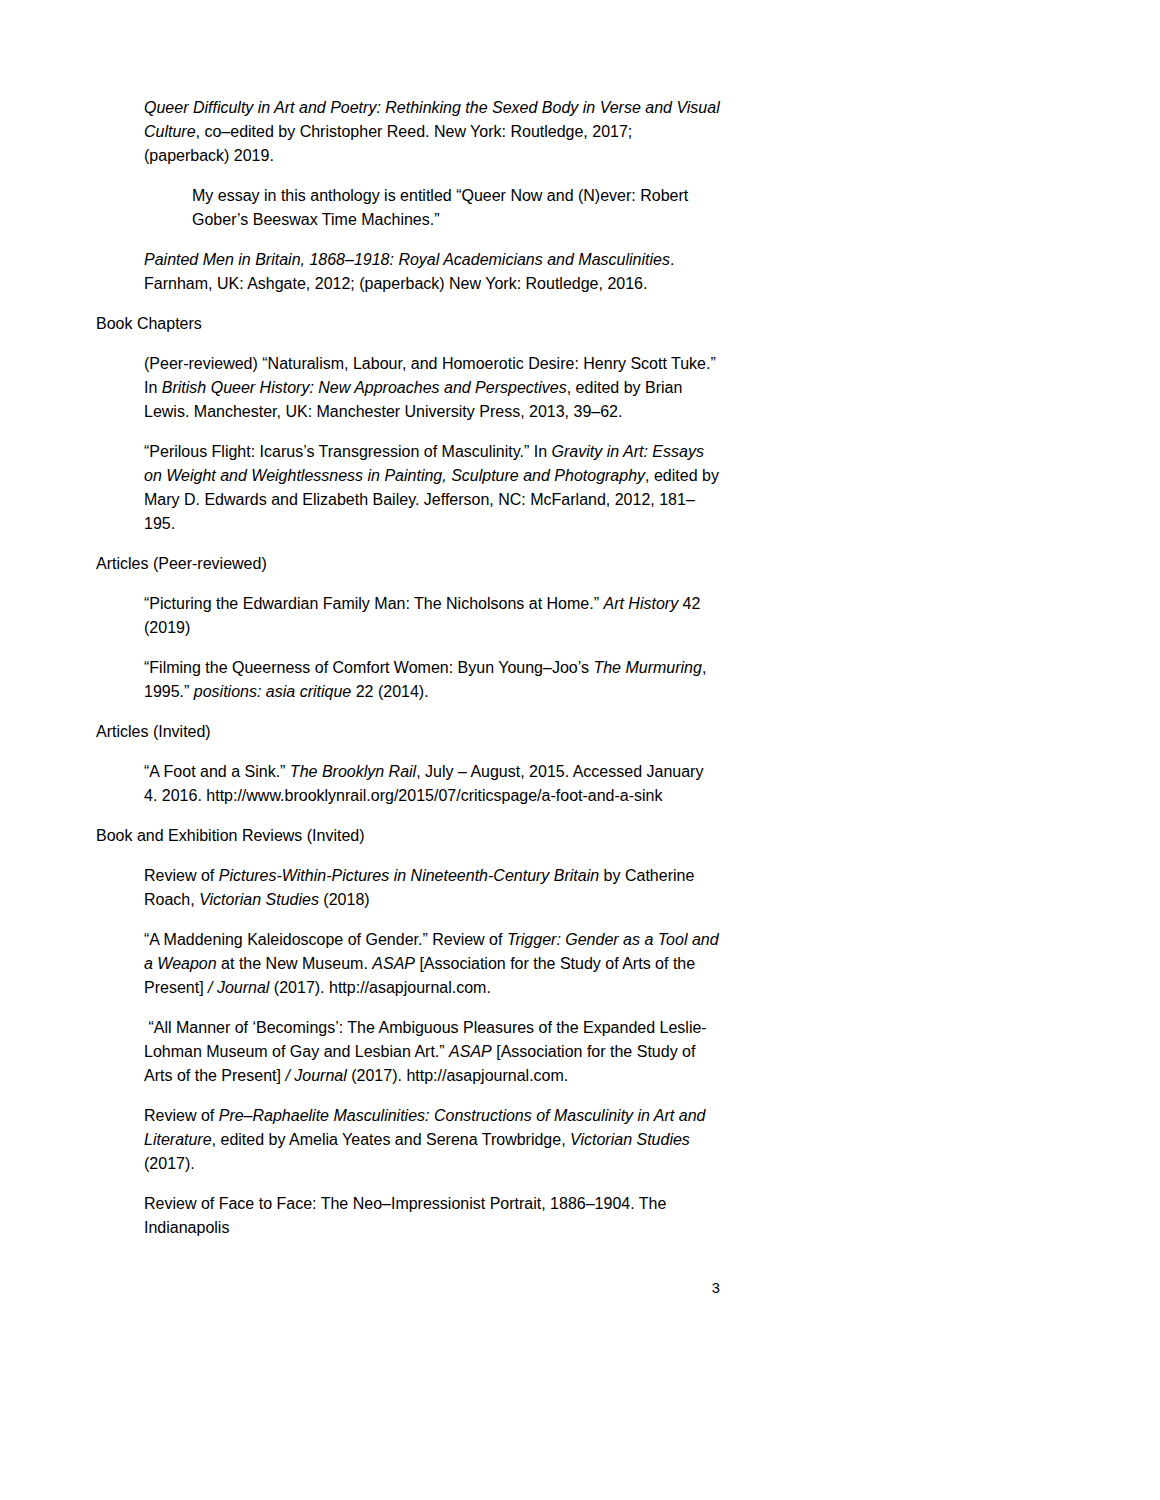Queer Difficulty in Art and Poetry: Rethinking the Sexed Body in Verse and Visual Culture, co–edited by Christopher Reed. New York: Routledge, 2017; (paperback) 2019.
My essay in this anthology is entitled “Queer Now and (N)ever: Robert Gober’s Beeswax Time Machines.”
Painted Men in Britain, 1868–1918: Royal Academicians and Masculinities. Farnham, UK: Ashgate, 2012; (paperback) New York: Routledge, 2016.
Book Chapters
(Peer-reviewed) “Naturalism, Labour, and Homoerotic Desire: Henry Scott Tuke.” In British Queer History: New Approaches and Perspectives, edited by Brian Lewis. Manchester, UK: Manchester University Press, 2013, 39–62.
“Perilous Flight: Icarus’s Transgression of Masculinity.” In Gravity in Art: Essays on Weight and Weightlessness in Painting, Sculpture and Photography, edited by Mary D. Edwards and Elizabeth Bailey. Jefferson, NC: McFarland, 2012, 181–195.
Articles (Peer-reviewed)
“Picturing the Edwardian Family Man: The Nicholsons at Home.” Art History 42 (2019)
“Filming the Queerness of Comfort Women: Byun Young–Joo’s The Murmuring, 1995.” positions: asia critique 22 (2014).
Articles (Invited)
“A Foot and a Sink.” The Brooklyn Rail, July – August, 2015. Accessed January 4. 2016. http://www.brooklynrail.org/2015/07/criticspage/a-foot-and-a-sink
Book and Exhibition Reviews (Invited)
Review of Pictures-Within-Pictures in Nineteenth-Century Britain by Catherine Roach, Victorian Studies (2018)
“A Maddening Kaleidoscope of Gender.” Review of Trigger: Gender as a Tool and a Weapon at the New Museum. ASAP [Association for the Study of Arts of the Present] / Journal (2017). http://asapjournal.com.
“All Manner of ‘Becomings’: The Ambiguous Pleasures of the Expanded Leslie-Lohman Museum of Gay and Lesbian Art.” ASAP [Association for the Study of Arts of the Present] / Journal (2017). http://asapjournal.com.
Review of Pre–Raphaelite Masculinities: Constructions of Masculinity in Art and Literature, edited by Amelia Yeates and Serena Trowbridge, Victorian Studies (2017).
Review of Face to Face: The Neo–Impressionist Portrait, 1886–1904. The Indianapolis
3